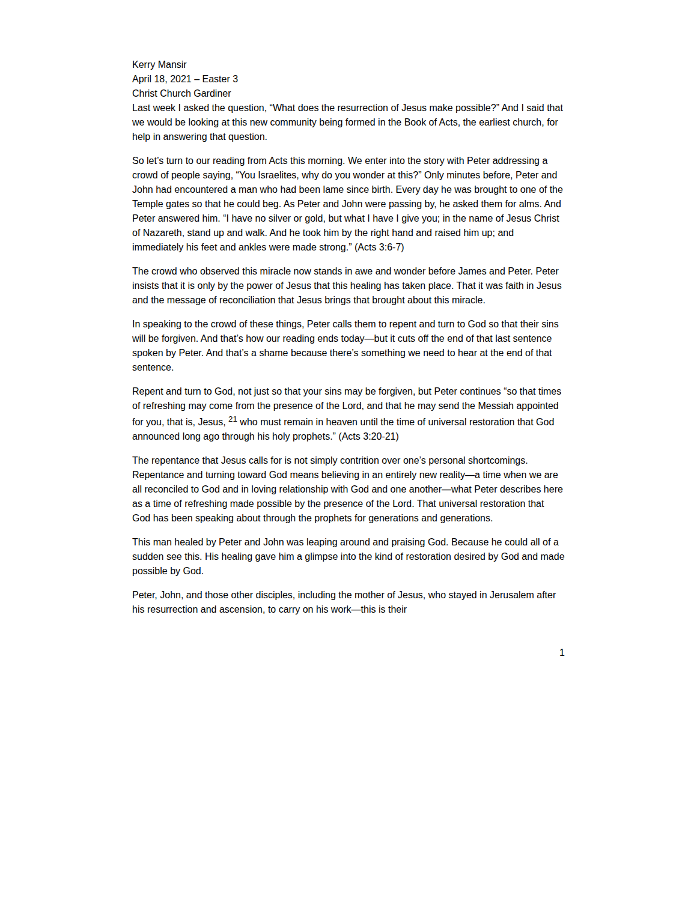Kerry Mansir
April 18, 2021 – Easter 3
Christ Church Gardiner
Last week I asked the question, “What does the resurrection of Jesus make possible?” And I said that we would be looking at this new community being formed in the Book of Acts, the earliest church, for help in answering that question.
So let’s turn to our reading from Acts this morning. We enter into the story with Peter addressing a crowd of people saying, “You Israelites, why do you wonder at this?” Only minutes before, Peter and John had encountered a man who had been lame since birth. Every day he was brought to one of the Temple gates so that he could beg. As Peter and John were passing by, he asked them for alms. And Peter answered him. “I have no silver or gold, but what I have I give you; in the name of Jesus Christ of Nazareth, stand up and walk. And he took him by the right hand and raised him up; and immediately his feet and ankles were made strong.” (Acts 3:6-7)
The crowd who observed this miracle now stands in awe and wonder before James and Peter. Peter insists that it is only by the power of Jesus that this healing has taken place. That it was faith in Jesus and the message of reconciliation that Jesus brings that brought about this miracle.
In speaking to the crowd of these things, Peter calls them to repent and turn to God so that their sins will be forgiven. And that’s how our reading ends today—but it cuts off the end of that last sentence spoken by Peter. And that’s a shame because there’s something we need to hear at the end of that sentence.
Repent and turn to God, not just so that your sins may be forgiven, but Peter continues “so that times of refreshing may come from the presence of the Lord, and that he may send the Messiah appointed for you, that is, Jesus, 21 who must remain in heaven until the time of universal restoration that God announced long ago through his holy prophets.” (Acts 3:20-21)
The repentance that Jesus calls for is not simply contrition over one’s personal shortcomings. Repentance and turning toward God means believing in an entirely new reality—a time when we are all reconciled to God and in loving relationship with God and one another—what Peter describes here as a time of refreshing made possible by the presence of the Lord. That universal restoration that God has been speaking about through the prophets for generations and generations.
This man healed by Peter and John was leaping around and praising God. Because he could all of a sudden see this. His healing gave him a glimpse into the kind of restoration desired by God and made possible by God.
Peter, John, and those other disciples, including the mother of Jesus, who stayed in Jerusalem after his resurrection and ascension, to carry on his work—this is their
1